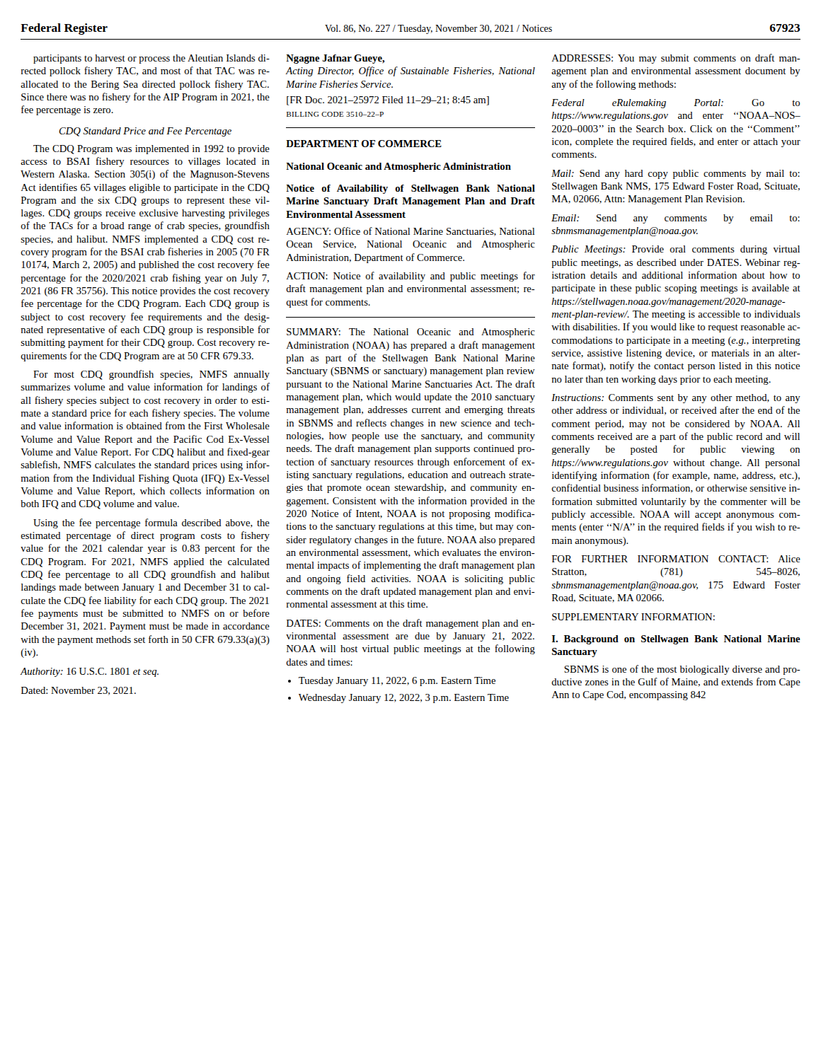Federal Register
Vol. 86, No. 227 / Tuesday, November 30, 2021 / Notices
67923
participants to harvest or process the Aleutian Islands directed pollock fishery TAC, and most of that TAC was reallocated to the Bering Sea directed pollock fishery TAC. Since there was no fishery for the AIP Program in 2021, the fee percentage is zero.
CDQ Standard Price and Fee Percentage
The CDQ Program was implemented in 1992 to provide access to BSAI fishery resources to villages located in Western Alaska. Section 305(i) of the Magnuson-Stevens Act identifies 65 villages eligible to participate in the CDQ Program and the six CDQ groups to represent these villages. CDQ groups receive exclusive harvesting privileges of the TACs for a broad range of crab species, groundfish species, and halibut. NMFS implemented a CDQ cost recovery program for the BSAI crab fisheries in 2005 (70 FR 10174, March 2, 2005) and published the cost recovery fee percentage for the 2020/2021 crab fishing year on July 7, 2021 (86 FR 35756). This notice provides the cost recovery fee percentage for the CDQ Program. Each CDQ group is subject to cost recovery fee requirements and the designated representative of each CDQ group is responsible for submitting payment for their CDQ group. Cost recovery requirements for the CDQ Program are at 50 CFR 679.33.
For most CDQ groundfish species, NMFS annually summarizes volume and value information for landings of all fishery species subject to cost recovery in order to estimate a standard price for each fishery species. The volume and value information is obtained from the First Wholesale Volume and Value Report and the Pacific Cod Ex-Vessel Volume and Value Report. For CDQ halibut and fixed-gear sablefish, NMFS calculates the standard prices using information from the Individual Fishing Quota (IFQ) Ex-Vessel Volume and Value Report, which collects information on both IFQ and CDQ volume and value.
Using the fee percentage formula described above, the estimated percentage of direct program costs to fishery value for the 2021 calendar year is 0.83 percent for the CDQ Program. For 2021, NMFS applied the calculated CDQ fee percentage to all CDQ groundfish and halibut landings made between January 1 and December 31 to calculate the CDQ fee liability for each CDQ group. The 2021 fee payments must be submitted to NMFS on or before December 31, 2021. Payment must be made in accordance with the payment methods set forth in 50 CFR 679.33(a)(3)(iv).
Authority: 16 U.S.C. 1801 et seq.
Dated: November 23, 2021.
Ngagne Jafnar Gueye,
Acting Director, Office of Sustainable Fisheries, National Marine Fisheries Service.
[FR Doc. 2021–25972 Filed 11–29–21; 8:45 am]
BILLING CODE 3510–22–P
DEPARTMENT OF COMMERCE
National Oceanic and Atmospheric Administration
Notice of Availability of Stellwagen Bank National Marine Sanctuary Draft Management Plan and Draft Environmental Assessment
AGENCY: Office of National Marine Sanctuaries, National Ocean Service, National Oceanic and Atmospheric Administration, Department of Commerce.
ACTION: Notice of availability and public meetings for draft management plan and environmental assessment; request for comments.
SUMMARY: The National Oceanic and Atmospheric Administration (NOAA) has prepared a draft management plan as part of the Stellwagen Bank National Marine Sanctuary (SBNMS or sanctuary) management plan review pursuant to the National Marine Sanctuaries Act. The draft management plan, which would update the 2010 sanctuary management plan, addresses current and emerging threats in SBNMS and reflects changes in new science and technologies, how people use the sanctuary, and community needs. The draft management plan supports continued protection of sanctuary resources through enforcement of existing sanctuary regulations, education and outreach strategies that promote ocean stewardship, and community engagement. Consistent with the information provided in the 2020 Notice of Intent, NOAA is not proposing modifications to the sanctuary regulations at this time, but may consider regulatory changes in the future. NOAA also prepared an environmental assessment, which evaluates the environmental impacts of implementing the draft management plan and ongoing field activities. NOAA is soliciting public comments on the draft updated management plan and environmental assessment at this time.
DATES: Comments on the draft management plan and environmental assessment are due by January 21, 2022. NOAA will host virtual public meetings at the following dates and times:
Tuesday January 11, 2022, 6 p.m. Eastern Time
Wednesday January 12, 2022, 3 p.m. Eastern Time
ADDRESSES: You may submit comments on draft management plan and environmental assessment document by any of the following methods:
Federal eRulemaking Portal: Go to https://www.regulations.gov and enter ‘‘NOAA–NOS–2020–0003’’ in the Search box. Click on the ‘‘Comment’’ icon, complete the required fields, and enter or attach your comments.
Mail: Send any hard copy public comments by mail to: Stellwagen Bank NMS, 175 Edward Foster Road, Scituate, MA, 02066, Attn: Management Plan Revision.
Email: Send any comments by email to: sbnmsmanagementplan@noaa.gov.
Public Meetings: Provide oral comments during virtual public meetings, as described under DATES. Webinar registration details and additional information about how to participate in these public scoping meetings is available at https://stellwagen.noaa.gov/management/2020-management-plan-review/. The meeting is accessible to individuals with disabilities. If you would like to request reasonable accommodations to participate in a meeting (e.g., interpreting service, assistive listening device, or materials in an alternate format), notify the contact person listed in this notice no later than ten working days prior to each meeting.
Instructions: Comments sent by any other method, to any other address or individual, or received after the end of the comment period, may not be considered by NOAA. All comments received are a part of the public record and will generally be posted for public viewing on https://www.regulations.gov without change. All personal identifying information (for example, name, address, etc.), confidential business information, or otherwise sensitive information submitted voluntarily by the commenter will be publicly accessible. NOAA will accept anonymous comments (enter ‘‘N/A’’ in the required fields if you wish to remain anonymous).
FOR FURTHER INFORMATION CONTACT: Alice Stratton, (781) 545–8026, sbnmsmanagementplan@noaa.gov, 175 Edward Foster Road, Scituate, MA 02066.
SUPPLEMENTARY INFORMATION:
I. Background on Stellwagen Bank National Marine Sanctuary
SBNMS is one of the most biologically diverse and productive zones in the Gulf of Maine, and extends from Cape Ann to Cape Cod, encompassing 842